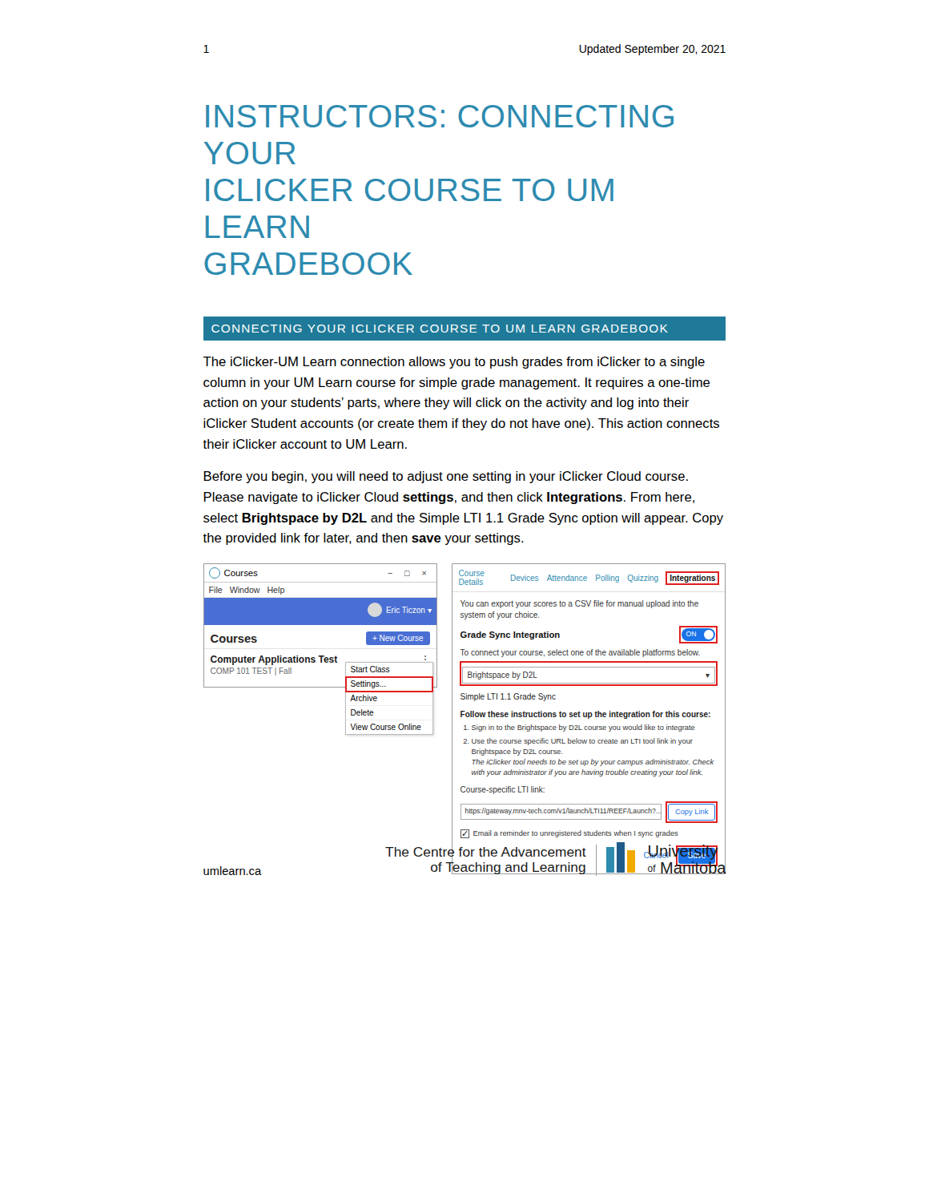1
Updated September 20, 2021
INSTRUCTORS: CONNECTING YOUR
ICLICKER COURSE TO UM LEARN
GRADEBOOK
CONNECTING YOUR ICLICKER COURSE TO UM LEARN GRADEBOOK
The iClicker-UM Learn connection allows you to push grades from iClicker to a single column in your UM Learn course for simple grade management. It requires a one-time action on your students’ parts, where they will click on the activity and log into their iClicker Student accounts (or create them if they do not have one). This action connects their iClicker account to UM Learn.
Before you begin, you will need to adjust one setting in your iClicker Cloud course. Please navigate to iClicker Cloud settings, and then click Integrations. From here, select Brightspace by D2L and the Simple LTI 1.1 Grade Sync option will appear. Copy the provided link for later, and then save your settings.
Courses
− □ ×
File Window Help
Eric Ticzon ▾
Courses
+ New Course
Computer Applications Test
COMP 101 TEST | Fall
⋮
Start Class
Settings...
Archive
Delete
View Course Online
Course Details Devices Attendance Polling Quizzing Integrations
You can export your scores to a CSV file for manual upload into the system of your choice.
Grade Sync Integration
ON
To connect your course, select one of the available platforms below.
Brightspace by D2L▾
Simple LTI 1.1 Grade Sync
Follow these instructions to set up the integration for this course:
Sign in to the Brightspace by D2L course you would like to integrate
Use the course specific URL below to create an LTI tool link in your Brightspace by D2L course.
The iClicker tool needs to be set up by your campus administrator. Check with your administrator if you are having trouble creating your tool link.
Course-specific LTI link:
https://gateway.mnv-tech.com/v1/launch/LTI11/REEF/Launch?...
Copy Link
Email a reminder to unregistered students when I sync grades
Cancel
Save
umlearn.ca
The Centre for the Advancement
of Teaching and Learning
University
of Manitoba